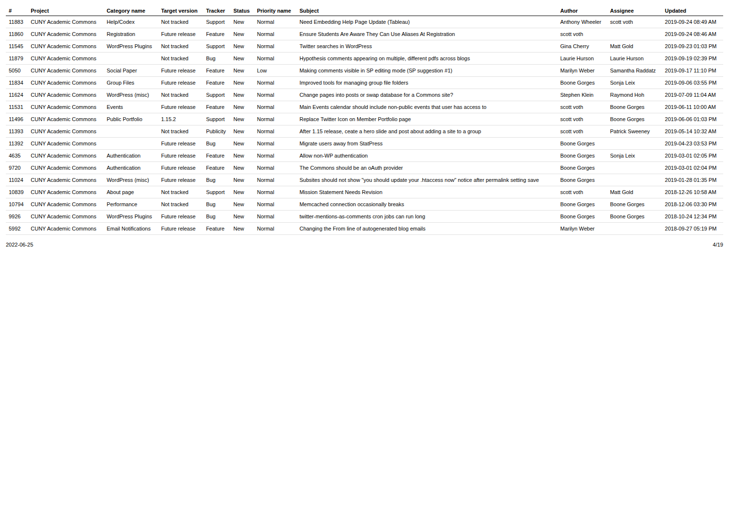| # | Project | Category name | Target version | Tracker | Status | Priority name | Subject | Author | Assignee | Updated |
| --- | --- | --- | --- | --- | --- | --- | --- | --- | --- | --- |
| 11883 | CUNY Academic Commons | Help/Codex | Not tracked | Support | New | Normal | Need Embedding Help Page Update (Tableau) | Anthony Wheeler | scott voth | 2019-09-24 08:49 AM |
| 11860 | CUNY Academic Commons | Registration | Future release | Feature | New | Normal | Ensure Students Are Aware They Can Use Aliases At Registration | scott voth | | 2019-09-24 08:46 AM |
| 11545 | CUNY Academic Commons | WordPress Plugins | Not tracked | Support | New | Normal | Twitter searches in WordPress | Gina Cherry | Matt Gold | 2019-09-23 01:03 PM |
| 11879 | CUNY Academic Commons | | Not tracked | Bug | New | Normal | Hypothesis comments appearing on multiple, different pdfs across blogs | Laurie Hurson | Laurie Hurson | 2019-09-19 02:39 PM |
| 5050 | CUNY Academic Commons | Social Paper | Future release | Feature | New | Low | Making comments visible in SP editing mode (SP suggestion #1) | Marilyn Weber | Samantha Raddatz | 2019-09-17 11:10 PM |
| 11834 | CUNY Academic Commons | Group Files | Future release | Feature | New | Normal | Improved tools for managing group file folders | Boone Gorges | Sonja Leix | 2019-09-06 03:55 PM |
| 11624 | CUNY Academic Commons | WordPress (misc) | Not tracked | Support | New | Normal | Change pages into posts or swap database for a Commons site? | Stephen Klein | Raymond Hoh | 2019-07-09 11:04 AM |
| 11531 | CUNY Academic Commons | Events | Future release | Feature | New | Normal | Main Events calendar should include non-public events that user has access to | scott voth | Boone Gorges | 2019-06-11 10:00 AM |
| 11496 | CUNY Academic Commons | Public Portfolio | 1.15.2 | Support | New | Normal | Replace Twitter Icon on Member Portfolio page | scott voth | Boone Gorges | 2019-06-06 01:03 PM |
| 11393 | CUNY Academic Commons | | Not tracked | Publicity | New | Normal | After 1.15 release, ceate a hero slide and post about adding a site to a group | scott voth | Patrick Sweeney | 2019-05-14 10:32 AM |
| 11392 | CUNY Academic Commons | | Future release | Bug | New | Normal | Migrate users away from StatPress | Boone Gorges | | 2019-04-23 03:53 PM |
| 4635 | CUNY Academic Commons | Authentication | Future release | Feature | New | Normal | Allow non-WP authentication | Boone Gorges | Sonja Leix | 2019-03-01 02:05 PM |
| 9720 | CUNY Academic Commons | Authentication | Future release | Feature | New | Normal | The Commons should be an oAuth provider | Boone Gorges | | 2019-03-01 02:04 PM |
| 11024 | CUNY Academic Commons | WordPress (misc) | Future release | Bug | New | Normal | Subsites should not show "you should update your .htaccess now" notice after permalink setting save | Boone Gorges | | 2019-01-28 01:35 PM |
| 10839 | CUNY Academic Commons | About page | Not tracked | Support | New | Normal | Mission Statement Needs Revision | scott voth | Matt Gold | 2018-12-26 10:58 AM |
| 10794 | CUNY Academic Commons | Performance | Not tracked | Bug | New | Normal | Memcached connection occasionally breaks | Boone Gorges | Boone Gorges | 2018-12-06 03:30 PM |
| 9926 | CUNY Academic Commons | WordPress Plugins | Future release | Bug | New | Normal | twitter-mentions-as-comments cron jobs can run long | Boone Gorges | Boone Gorges | 2018-10-24 12:34 PM |
| 5992 | CUNY Academic Commons | Email Notifications | Future release | Feature | New | Normal | Changing the From line of autogenerated blog emails | Marilyn Weber | | 2018-09-27 05:19 PM |
2022-06-25 4/19